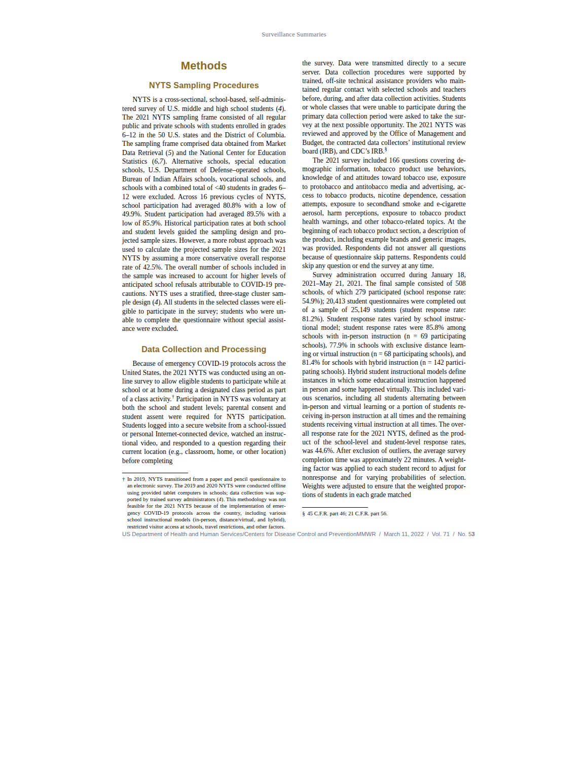Surveillance Summaries
Methods
NYTS Sampling Procedures
NYTS is a cross-sectional, school-based, self-administered survey of U.S. middle and high school students (4). The 2021 NYTS sampling frame consisted of all regular public and private schools with students enrolled in grades 6–12 in the 50 U.S. states and the District of Columbia. The sampling frame comprised data obtained from Market Data Retrieval (5) and the National Center for Education Statistics (6,7). Alternative schools, special education schools, U.S. Department of Defense–operated schools, Bureau of Indian Affairs schools, vocational schools, and schools with a combined total of <40 students in grades 6–12 were excluded. Across 16 previous cycles of NYTS, school participation had averaged 80.8% with a low of 49.9%. Student participation had averaged 89.5% with a low of 85.9%. Historical participation rates at both school and student levels guided the sampling design and projected sample sizes. However, a more robust approach was used to calculate the projected sample sizes for the 2021 NYTS by assuming a more conservative overall response rate of 42.5%. The overall number of schools included in the sample was increased to account for higher levels of anticipated school refusals attributable to COVID-19 precautions. NYTS uses a stratified, three-stage cluster sample design (4). All students in the selected classes were eligible to participate in the survey; students who were unable to complete the questionnaire without special assistance were excluded.
Data Collection and Processing
Because of emergency COVID-19 protocols across the United States, the 2021 NYTS was conducted using an online survey to allow eligible students to participate while at school or at home during a designated class period as part of a class activity.† Participation in NYTS was voluntary at both the school and student levels; parental consent and student assent were required for NYTS participation. Students logged into a secure website from a school-issued or personal Internet-connected device, watched an instructional video, and responded to a question regarding their current location (e.g., classroom, home, or other location) before completing
†In 2019, NYTS transitioned from a paper and pencil questionnaire to an electronic survey. The 2019 and 2020 NYTS were conducted offline using provided tablet computers in schools; data collection was supported by trained survey administrators (4). This methodology was not feasible for the 2021 NYTS because of the implementation of emergency COVID-19 protocols across the country, including various school instructional models (in-person, distance/virtual, and hybrid), restricted visitor access at schools, travel restrictions, and other factors.
the survey. Data were transmitted directly to a secure server. Data collection procedures were supported by trained, off-site technical assistance providers who maintained regular contact with selected schools and teachers before, during, and after data collection activities. Students or whole classes that were unable to participate during the primary data collection period were asked to take the survey at the next possible opportunity. The 2021 NYTS was reviewed and approved by the Office of Management and Budget, the contracted data collectors’ institutional review board (IRB), and CDC’s IRB.§
The 2021 survey included 166 questions covering demographic information, tobacco product use behaviors, knowledge of and attitudes toward tobacco use, exposure to protobacco and antitobacco media and advertising, access to tobacco products, nicotine dependence, cessation attempts, exposure to secondhand smoke and e-cigarette aerosol, harm perceptions, exposure to tobacco product health warnings, and other tobacco-related topics. At the beginning of each tobacco product section, a description of the product, including example brands and generic images, was provided. Respondents did not answer all questions because of questionnaire skip patterns. Respondents could skip any question or end the survey at any time.
Survey administration occurred during January 18, 2021–May 21, 2021. The final sample consisted of 508 schools, of which 279 participated (school response rate: 54.9%); 20,413 student questionnaires were completed out of a sample of 25,149 students (student response rate: 81.2%). Student response rates varied by school instructional model; student response rates were 85.8% among schools with in-person instruction (n = 69 participating schools), 77.9% in schools with exclusive distance learning or virtual instruction (n = 68 participating schools), and 81.4% for schools with hybrid instruction (n = 142 participating schools). Hybrid student instructional models define instances in which some educational instruction happened in person and some happened virtually. This included various scenarios, including all students alternating between in-person and virtual learning or a portion of students receiving in-person instruction at all times and the remaining students receiving virtual instruction at all times. The overall response rate for the 2021 NYTS, defined as the product of the school-level and student-level response rates, was 44.6%. After exclusion of outliers, the average survey completion time was approximately 22 minutes. A weighting factor was applied to each student record to adjust for nonresponse and for varying probabilities of selection. Weights were adjusted to ensure that the weighted proportions of students in each grade matched
§45 C.F.R. part 46; 21 C.F.R. part 56.
US Department of Health and Human Services/Centers for Disease Control and Prevention
MMWR / March 11, 2022 / Vol. 71 / No. 5
3